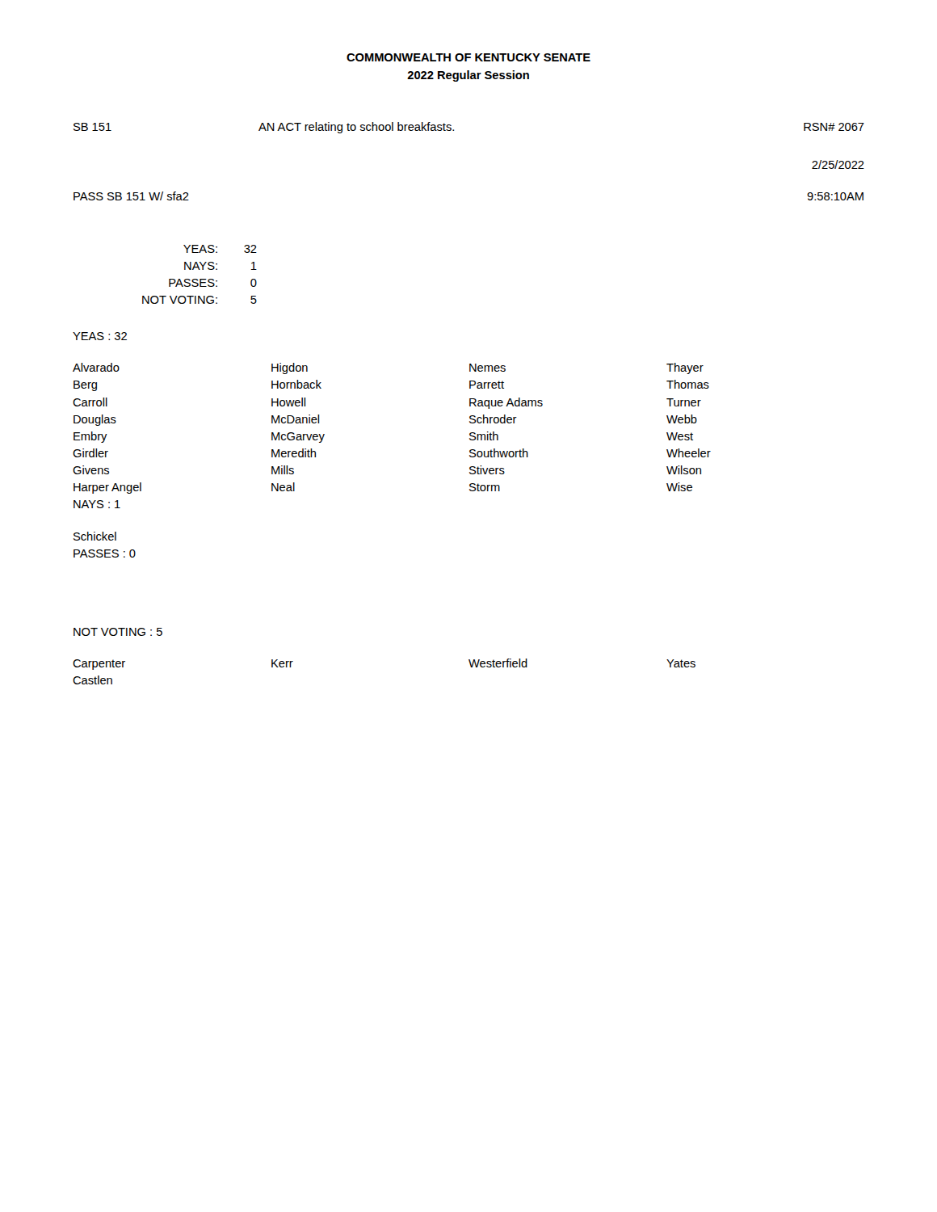COMMONWEALTH OF KENTUCKY SENATE
2022 Regular Session
SB 151 AN ACT relating to school breakfasts. RSN# 2067
2/25/2022
PASS SB 151 W/ sfa2 9:58:10AM
| YEAS: | 32 |
| NAYS: | 1 |
| PASSES: | 0 |
| NOT VOTING: | 5 |
YEAS : 32
| Alvarado | Higdon | Nemes | Thayer |
| Berg | Hornback | Parrett | Thomas |
| Carroll | Howell | Raque Adams | Turner |
| Douglas | McDaniel | Schroder | Webb |
| Embry | McGarvey | Smith | West |
| Girdler | Meredith | Southworth | Wheeler |
| Givens | Mills | Stivers | Wilson |
| Harper Angel | Neal | Storm | Wise |
NAYS : 1
| Schickel | | | |
PASSES : 0
NOT VOTING : 5
| Carpenter | Kerr | Westerfield | Yates |
| Castlen | | | |